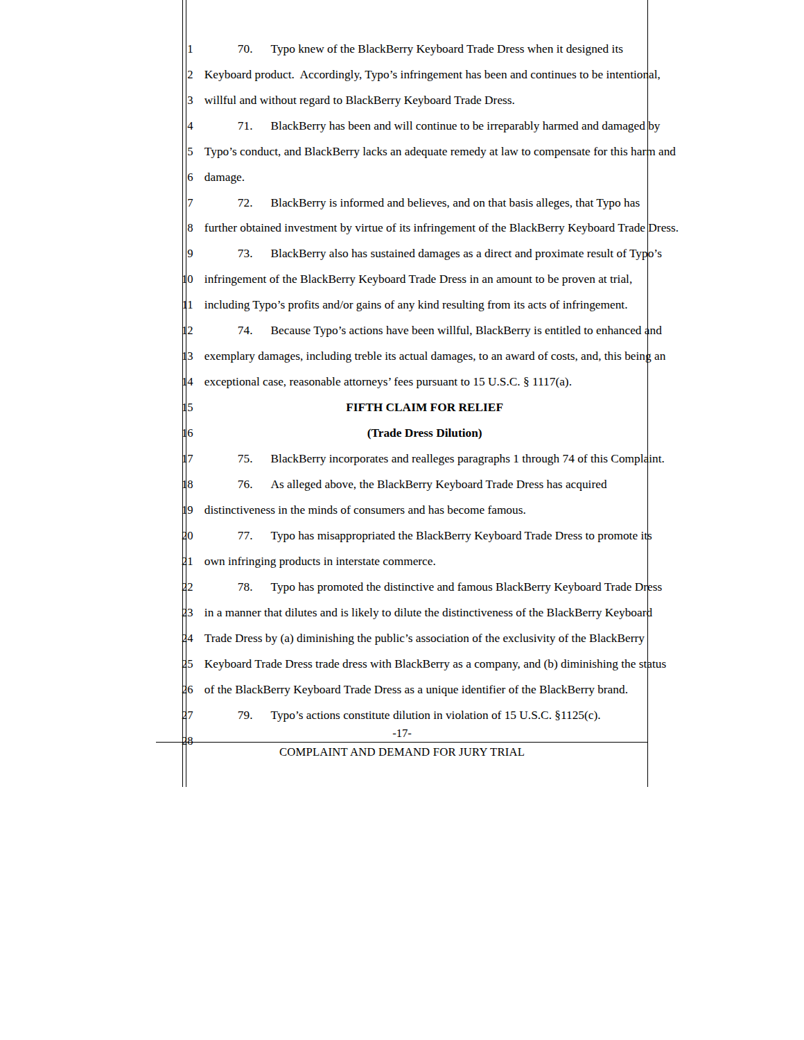70. Typo knew of the BlackBerry Keyboard Trade Dress when it designed its
Keyboard product. Accordingly, Typo’s infringement has been and continues to be intentional,
willful and without regard to BlackBerry Keyboard Trade Dress.
71. BlackBerry has been and will continue to be irreparably harmed and damaged by
Typo’s conduct, and BlackBerry lacks an adequate remedy at law to compensate for this harm and
damage.
72. BlackBerry is informed and believes, and on that basis alleges, that Typo has
further obtained investment by virtue of its infringement of the BlackBerry Keyboard Trade Dress.
73. BlackBerry also has sustained damages as a direct and proximate result of Typo’s
infringement of the BlackBerry Keyboard Trade Dress in an amount to be proven at trial,
including Typo’s profits and/or gains of any kind resulting from its acts of infringement.
74. Because Typo’s actions have been willful, BlackBerry is entitled to enhanced and
exemplary damages, including treble its actual damages, to an award of costs, and, this being an
exceptional case, reasonable attorneys’ fees pursuant to 15 U.S.C. § 1117(a).
FIFTH CLAIM FOR RELIEF
(Trade Dress Dilution)
75. BlackBerry incorporates and realleges paragraphs 1 through 74 of this Complaint.
76. As alleged above, the BlackBerry Keyboard Trade Dress has acquired
distinctiveness in the minds of consumers and has become famous.
77. Typo has misappropriated the BlackBerry Keyboard Trade Dress to promote its
own infringing products in interstate commerce.
78. Typo has promoted the distinctive and famous BlackBerry Keyboard Trade Dress
in a manner that dilutes and is likely to dilute the distinctiveness of the BlackBerry Keyboard
Trade Dress by (a) diminishing the public’s association of the exclusivity of the BlackBerry
Keyboard Trade Dress trade dress with BlackBerry as a company, and (b) diminishing the status
of the BlackBerry Keyboard Trade Dress as a unique identifier of the BlackBerry brand.
79. Typo’s actions constitute dilution in violation of 15 U.S.C. §1125(c).
-17-
COMPLAINT AND DEMAND FOR JURY TRIAL